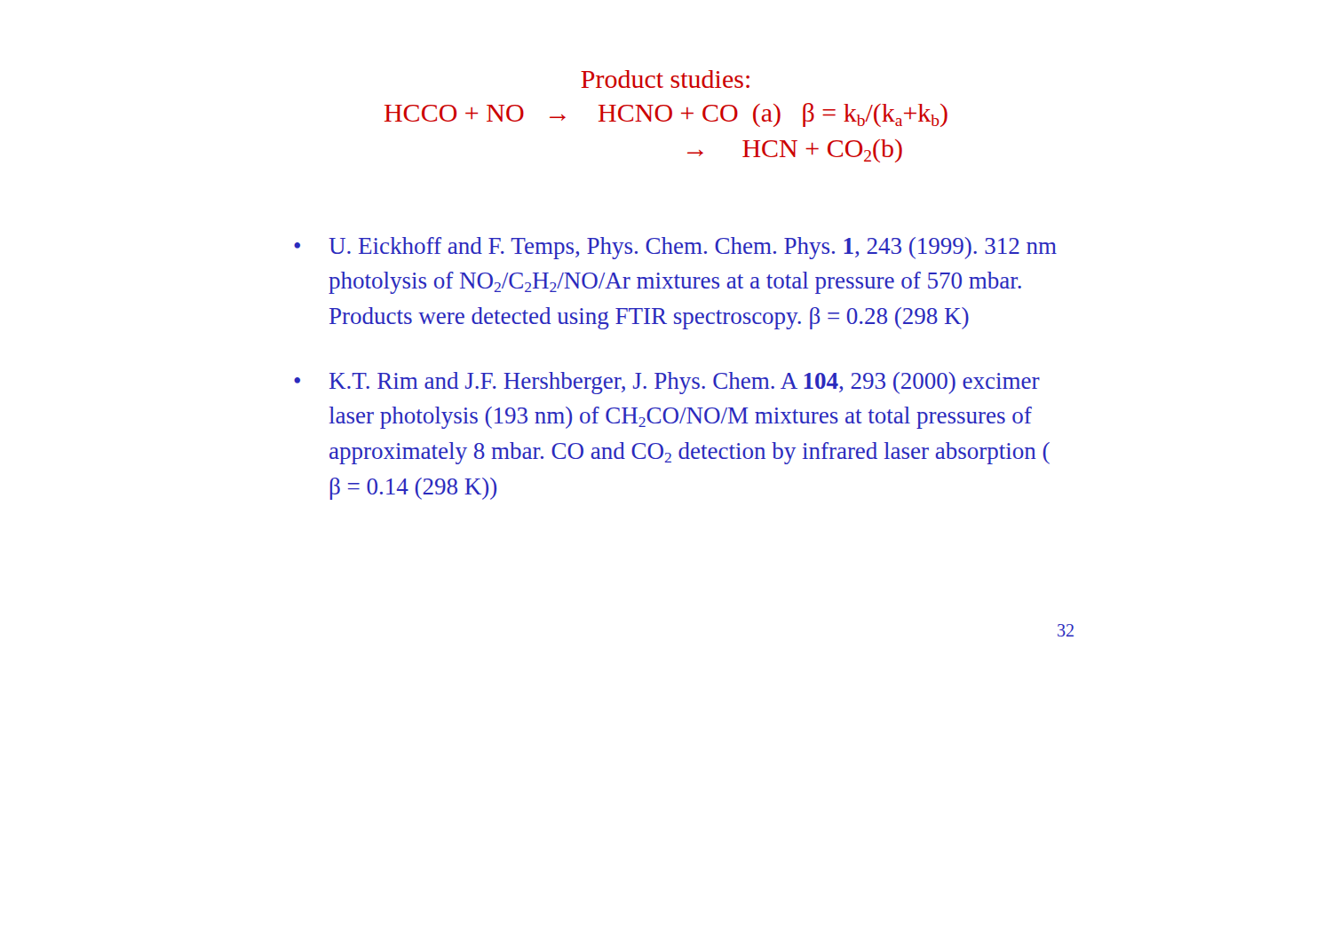Product studies:
HCCO + NO → HCNO + CO (a) β = kb/(ka+kb) → HCN + CO2(b)
U. Eickhoff and F. Temps, Phys. Chem. Chem. Phys. 1, 243 (1999). 312 nm photolysis of NO2/C2H2/NO/Ar mixtures at a total pressure of 570 mbar. Products were detected using FTIR spectroscopy. β = 0.28 (298 K)
K.T. Rim and J.F. Hershberger, J. Phys. Chem. A 104, 293 (2000) excimer laser photolysis (193 nm) of CH2CO/NO/M mixtures at total pressures of approximately 8 mbar. CO and CO2 detection by infrared laser absorption ( β = 0.14 (298 K))
32